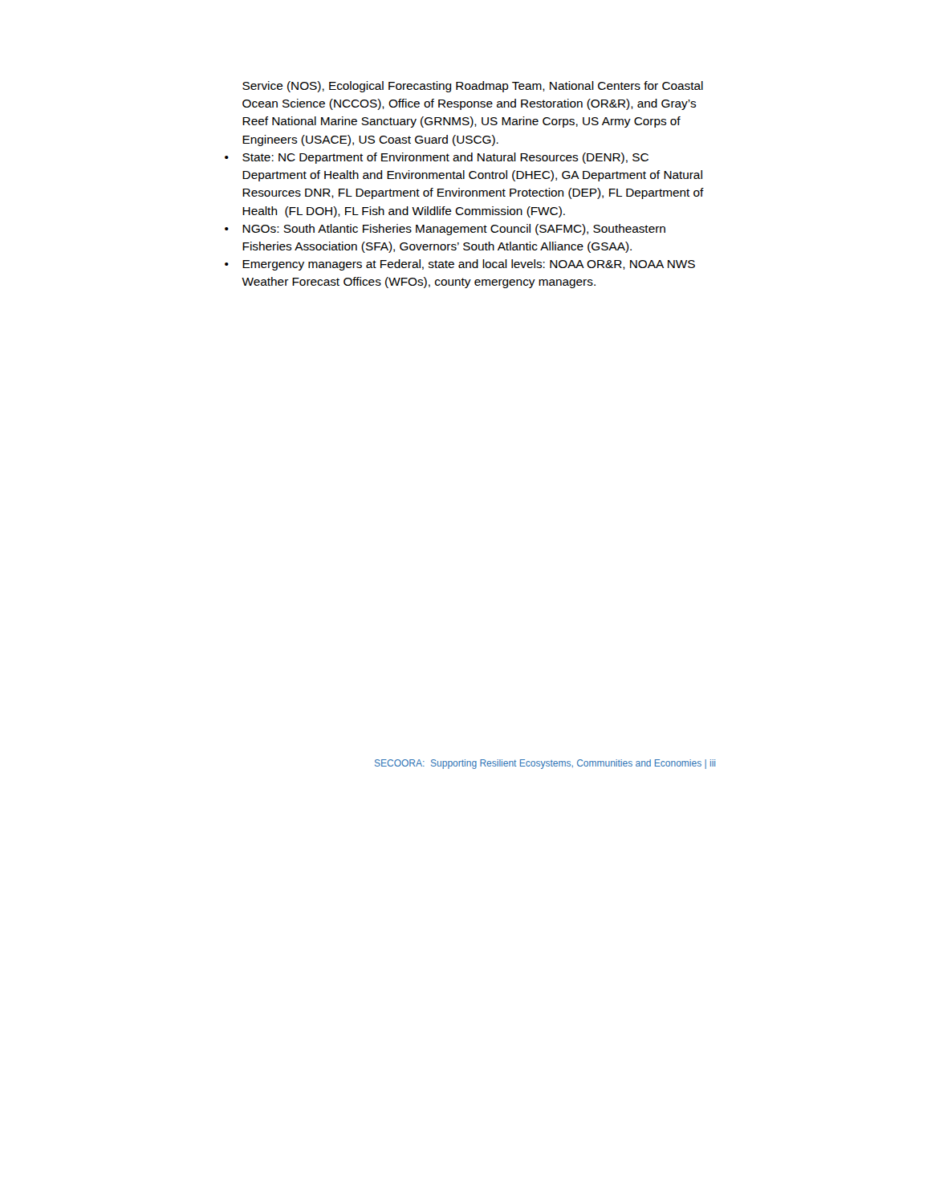Service (NOS), Ecological Forecasting Roadmap Team, National Centers for Coastal Ocean Science (NCCOS), Office of Response and Restoration (OR&R), and Gray’s Reef National Marine Sanctuary (GRNMS), US Marine Corps, US Army Corps of Engineers (USACE), US Coast Guard (USCG).
State: NC Department of Environment and Natural Resources (DENR), SC Department of Health and Environmental Control (DHEC), GA Department of Natural Resources DNR, FL Department of Environment Protection (DEP), FL Department of Health (FL DOH), FL Fish and Wildlife Commission (FWC).
NGOs: South Atlantic Fisheries Management Council (SAFMC), Southeastern Fisheries Association (SFA), Governors’ South Atlantic Alliance (GSAA).
Emergency managers at Federal, state and local levels: NOAA OR&R, NOAA NWS Weather Forecast Offices (WFOs), county emergency managers.
SECOORA: Supporting Resilient Ecosystems, Communities and Economies | iii